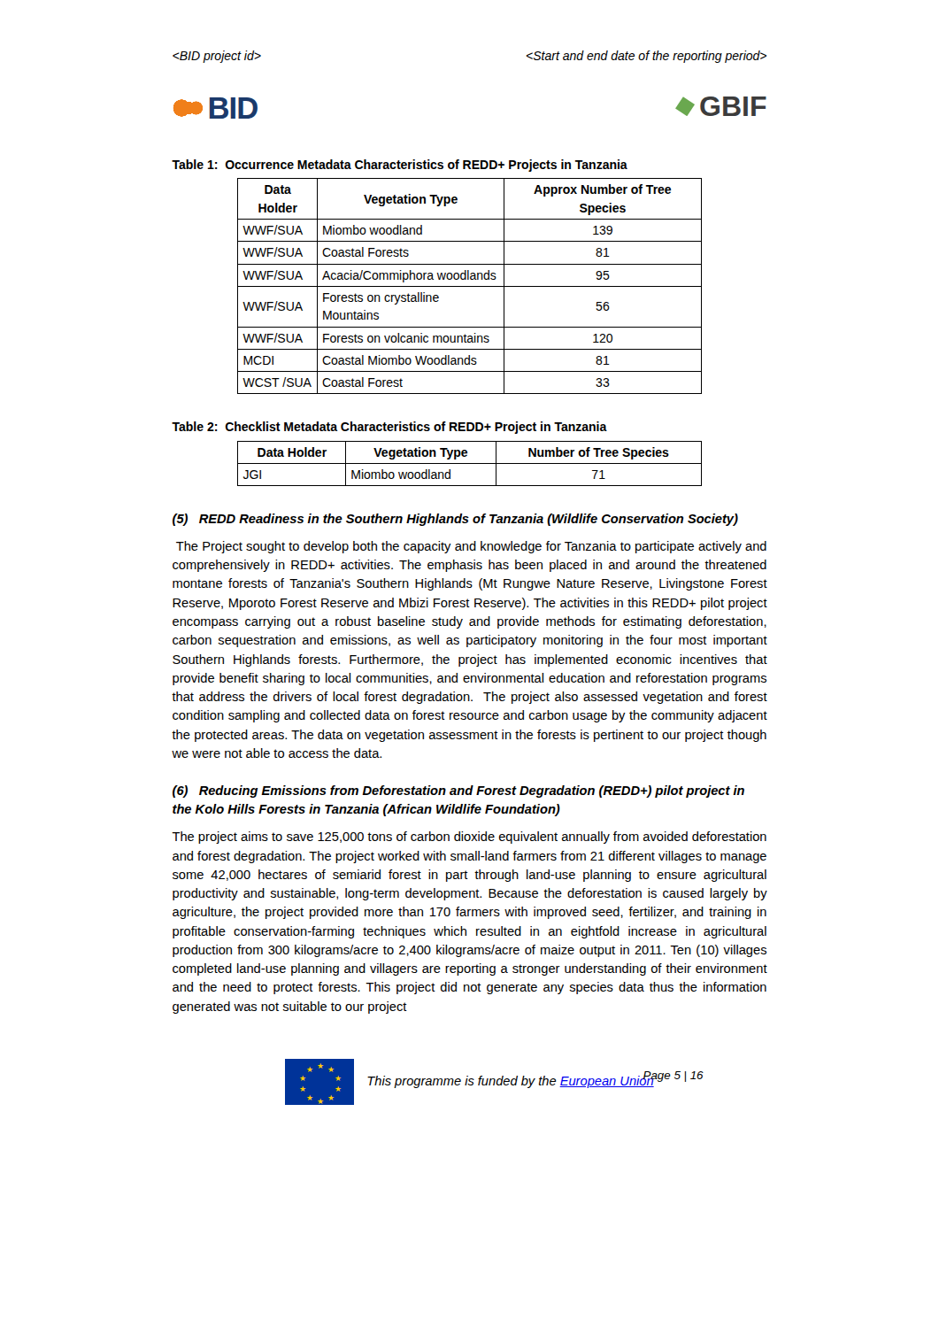<BID project id>
<Start and end date of the reporting period>
BID
GBIF
Table 1: Occurrence Metadata Characteristics of REDD+ Projects in Tanzania
| Data Holder | Vegetation Type | Approx Number of Tree Species |
| --- | --- | --- |
| WWF/SUA | Miombo woodland | 139 |
| WWF/SUA | Coastal Forests | 81 |
| WWF/SUA | Acacia/Commiphora woodlands | 95 |
| WWF/SUA | Forests on crystalline Mountains | 56 |
| WWF/SUA | Forests on volcanic mountains | 120 |
| MCDI | Coastal Miombo Woodlands | 81 |
| WCST /SUA | Coastal Forest | 33 |
Table 2: Checklist Metadata Characteristics of REDD+ Project in Tanzania
| Data Holder | Vegetation Type | Number of Tree Species |
| --- | --- | --- |
| JGI | Miombo woodland | 71 |
(5) REDD Readiness in the Southern Highlands of Tanzania (Wildlife Conservation Society)
The Project sought to develop both the capacity and knowledge for Tanzania to participate actively and comprehensively in REDD+ activities. The emphasis has been placed in and around the threatened montane forests of Tanzania's Southern Highlands (Mt Rungwe Nature Reserve, Livingstone Forest Reserve, Mporoto Forest Reserve and Mbizi Forest Reserve). The activities in this REDD+ pilot project encompass carrying out a robust baseline study and provide methods for estimating deforestation, carbon sequestration and emissions, as well as participatory monitoring in the four most important Southern Highlands forests. Furthermore, the project has implemented economic incentives that provide benefit sharing to local communities, and environmental education and reforestation programs that address the drivers of local forest degradation. The project also assessed vegetation and forest condition sampling and collected data on forest resource and carbon usage by the community adjacent the protected areas. The data on vegetation assessment in the forests is pertinent to our project though we were not able to access the data.
(6) Reducing Emissions from Deforestation and Forest Degradation (REDD+) pilot project in the Kolo Hills Forests in Tanzania (African Wildlife Foundation)
The project aims to save 125,000 tons of carbon dioxide equivalent annually from avoided deforestation and forest degradation. The project worked with small-land farmers from 21 different villages to manage some 42,000 hectares of semiarid forest in part through land-use planning to ensure agricultural productivity and sustainable, long-term development. Because the deforestation is caused largely by agriculture, the project provided more than 170 farmers with improved seed, fertilizer, and training in profitable conservation-farming techniques which resulted in an eightfold increase in agricultural production from 300 kilograms/acre to 2,400 kilograms/acre of maize output in 2011. Ten (10) villages completed land-use planning and villagers are reporting a stronger understanding of their environment and the need to protect forests. This project did not generate any species data thus the information generated was not suitable to our project
★ ★ ★ ★ ★ ★ ★ ★ ★ ★
This programme is funded by the European Union
Page 5 | 16